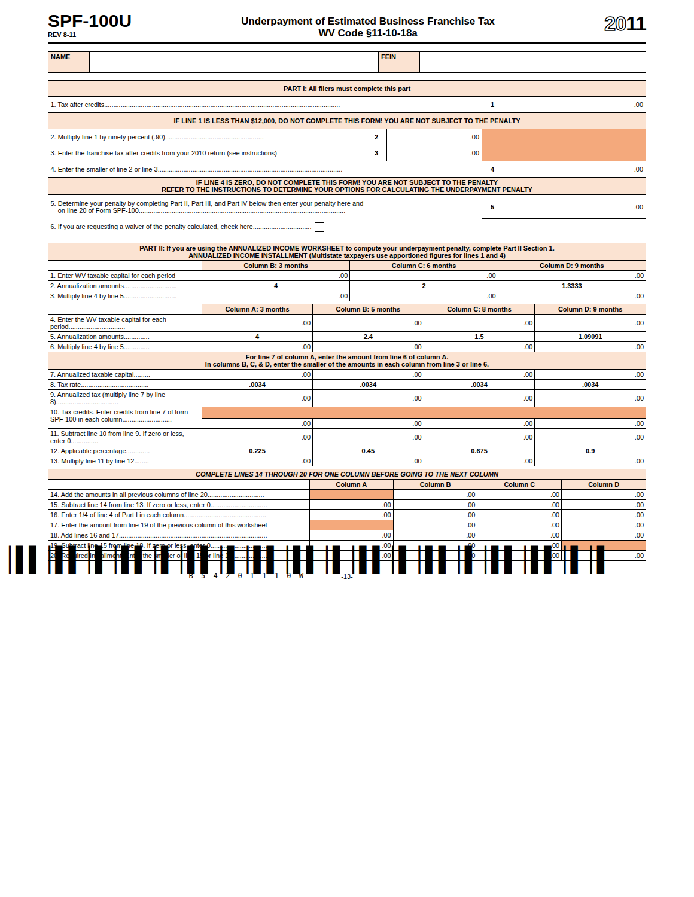SPF-100U
REV 8-11
Underpayment of Estimated Business Franchise Tax
WV Code §11-10-18a
2011
| NAME | | FEIN | |
| PART I: All filers must complete this part |
| 1. Tax after credits................................................................................................................................. | 1 | .00 |
| IF LINE 1 IS LESS THAN $12,000, DO NOT COMPLETE THIS FORM! YOU ARE NOT SUBJECT TO THE PENALTY |
| 2. Multiply line 1 by ninety percent (.90)...................................................... | 2 | .00 | |
| 3. Enter the franchise tax after credits from your 2010 return (see instructions) | 3 | .00 | |
| 4. Enter the smaller of line 2 or line 3..................................................................................................... | 4 | .00 |
| IF LINE 4 IS ZERO, DO NOT COMPLETE THIS FORM! YOU ARE NOT SUBJECT TO THE PENALTY REFER TO THE INSTRUCTIONS TO DETERMINE YOUR OPTIONS FOR CALCULATING THE UNDERPAYMENT PENALTY |
| 5. Determine your penalty by completing Part II, Part III, and Part IV below then enter your penalty here and on line 20 of Form SPF-100................................................................................................................. | 5 | .00 |
| 6. If you are requesting a waiver of the penalty calculated, check here................................ |
| PART II: If you are using the ANNUALIZED INCOME WORKSHEET to compute your underpayment penalty, complete Part II Section 1. ANNUALIZED INCOME INSTALLMENT (Multistate taxpayers use apportioned figures for lines 1 and 4) |
| | Column B: 3 months | Column C: 6 months | Column D: 9 months |
| 1. Enter WV taxable capital for each period | .00 | .00 | .00 |
| 2. Annualization amounts............................. | 4 | 2 | 1.3333 |
| 3. Multiply line 4 by line 5............................. | .00 | .00 | .00 |
| | Column A: 3 months | Column B: 5 months | Column C: 8 months | Column D: 9 months |
| 4. Enter the WV taxable capital for each period............................... | .00 | .00 | .00 | .00 |
| 5. Annualization amounts.............. | 4 | 2.4 | 1.5 | 1.09091 |
| 6. Multiply line 4 by line 5.............. | .00 | .00 | .00 | .00 |
| For line 7 of column A, enter the amount from line 6 of column A. In columns B, C, & D, enter the smaller of the amounts in each column from line 3 or line 6. |
| 7. Annualized taxable capital......... | .00 | .00 | .00 | .00 |
| 8. Tax rate..................................... | .0034 | .0034 | .0034 | .0034 |
| 9. Annualized tax (multiply line 7 by line 8).................................. | .00 | .00 | .00 | .00 |
| 10. Tax credits. Enter credits from line 7 of form SPF-100 in each column........................... | |
| .00 | .00 | .00 | .00 |
| 11. Subtract line 10 from line 9. If zero or less, enter 0............... | .00 | .00 | .00 | .00 |
| 12. Applicable percentage............. | 0.225 | 0.45 | 0.675 | 0.9 |
| 13. Multiply line 11 by line 12........ | .00 | .00 | .00 | .00 |
| COMPLETE LINES 14 THROUGH 20 FOR ONE COLUMN BEFORE GOING TO THE NEXT COLUMN |
| | Column A | Column B | Column C | Column D |
| 14. Add the amounts in all previous columns of line 20............................... | | .00 | .00 | .00 |
| 15. Subtract line 14 from line 13. If zero or less, enter 0............................... | .00 | .00 | .00 | .00 |
| 16. Enter 1/4 of line 4 of Part I in each column............................................. | .00 | .00 | .00 | .00 |
| 17. Enter the amount from line 19 of the previous column of this worksheet | | .00 | .00 | .00 |
| 18. Add lines 16 and 17................................................................................. | .00 | .00 | .00 | .00 |
| 19. Subtract line 15 from line 18. If zero or less, enter 0............................... | .00 | .00 | .00 | |
| 20. Required Installment. Enter the smaller of line 15 or line 18................... | .00 | .00 | .00 | .00 |
-13-
▌▌│▌│▌▌│▌│▌▌│▌▌│▌│▌▌│▌│▌▌│▌│▌▌│▌▌│▌│▌▌│▌│▌▌│▌│▌▌│▌▌│▌│▌
B 5 4 2 0 1 1 1 0 W